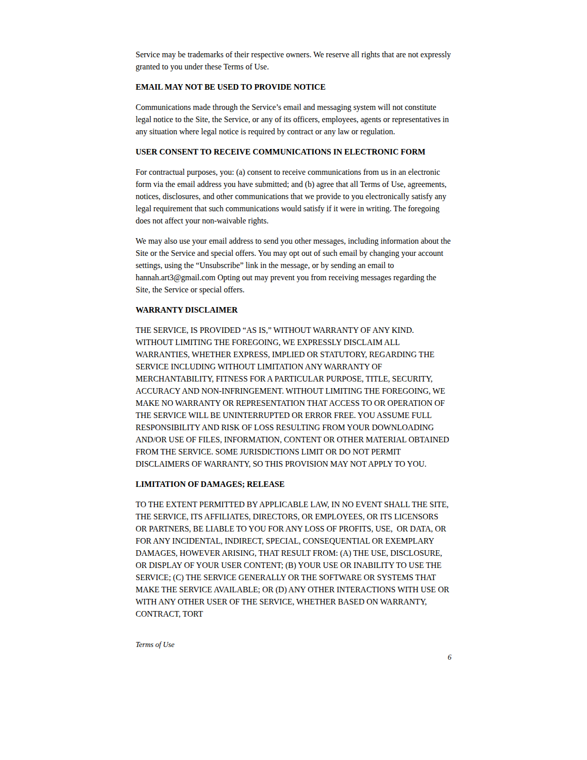Service may be trademarks of their respective owners. We reserve all rights that are not expressly granted to you under these Terms of Use.
EMAIL MAY NOT BE USED TO PROVIDE NOTICE
Communications made through the Service’s email and messaging system will not constitute legal notice to the Site, the Service, or any of its officers, employees, agents or representatives in any situation where legal notice is required by contract or any law or regulation.
USER CONSENT TO RECEIVE COMMUNICATIONS IN ELECTRONIC FORM
For contractual purposes, you: (a) consent to receive communications from us in an electronic form via the email address you have submitted; and (b) agree that all Terms of Use, agreements, notices, disclosures, and other communications that we provide to you electronically satisfy any legal requirement that such communications would satisfy if it were in writing. The foregoing does not affect your non-waivable rights.
We may also use your email address to send you other messages, including information about the Site or the Service and special offers. You may opt out of such email by changing your account settings, using the “Unsubscribe” link in the message, or by sending an email to hannah.art3@gmail.com Opting out may prevent you from receiving messages regarding the Site, the Service or special offers.
WARRANTY DISCLAIMER
THE SERVICE, IS PROVIDED “AS IS,” WITHOUT WARRANTY OF ANY KIND. WITHOUT LIMITING THE FOREGOING, WE EXPRESSLY DISCLAIM ALL WARRANTIES, WHETHER EXPRESS, IMPLIED OR STATUTORY, REGARDING THE SERVICE INCLUDING WITHOUT LIMITATION ANY WARRANTY OF MERCHANTABILITY, FITNESS FOR A PARTICULAR PURPOSE, TITLE, SECURITY, ACCURACY AND NON-INFRINGEMENT. WITHOUT LIMITING THE FOREGOING, WE MAKE NO WARRANTY OR REPRESENTATION THAT ACCESS TO OR OPERATION OF THE SERVICE WILL BE UNINTERRUPTED OR ERROR FREE. YOU ASSUME FULL RESPONSIBILITY AND RISK OF LOSS RESULTING FROM YOUR DOWNLOADING AND/OR USE OF FILES, INFORMATION, CONTENT OR OTHER MATERIAL OBTAINED FROM THE SERVICE. SOME JURISDICTIONS LIMIT OR DO NOT PERMIT DISCLAIMERS OF WARRANTY, SO THIS PROVISION MAY NOT APPLY TO YOU.
LIMITATION OF DAMAGES; RELEASE
TO THE EXTENT PERMITTED BY APPLICABLE LAW, IN NO EVENT SHALL THE SITE, THE SERVICE, ITS AFFILIATES, DIRECTORS, OR EMPLOYEES, OR ITS LICENSORS OR PARTNERS, BE LIABLE TO YOU FOR ANY LOSS OF PROFITS, USE, OR DATA, OR FOR ANY INCIDENTAL, INDIRECT, SPECIAL, CONSEQUENTIAL OR EXEMPLARY DAMAGES, HOWEVER ARISING, THAT RESULT FROM: (A) THE USE, DISCLOSURE, OR DISPLAY OF YOUR USER CONTENT; (B) YOUR USE OR INABILITY TO USE THE SERVICE; (C) THE SERVICE GENERALLY OR THE SOFTWARE OR SYSTEMS THAT MAKE THE SERVICE AVAILABLE; OR (D) ANY OTHER INTERACTIONS WITH USE OR WITH ANY OTHER USER OF THE SERVICE, WHETHER BASED ON WARRANTY, CONTRACT, TORT
Terms of Use
6